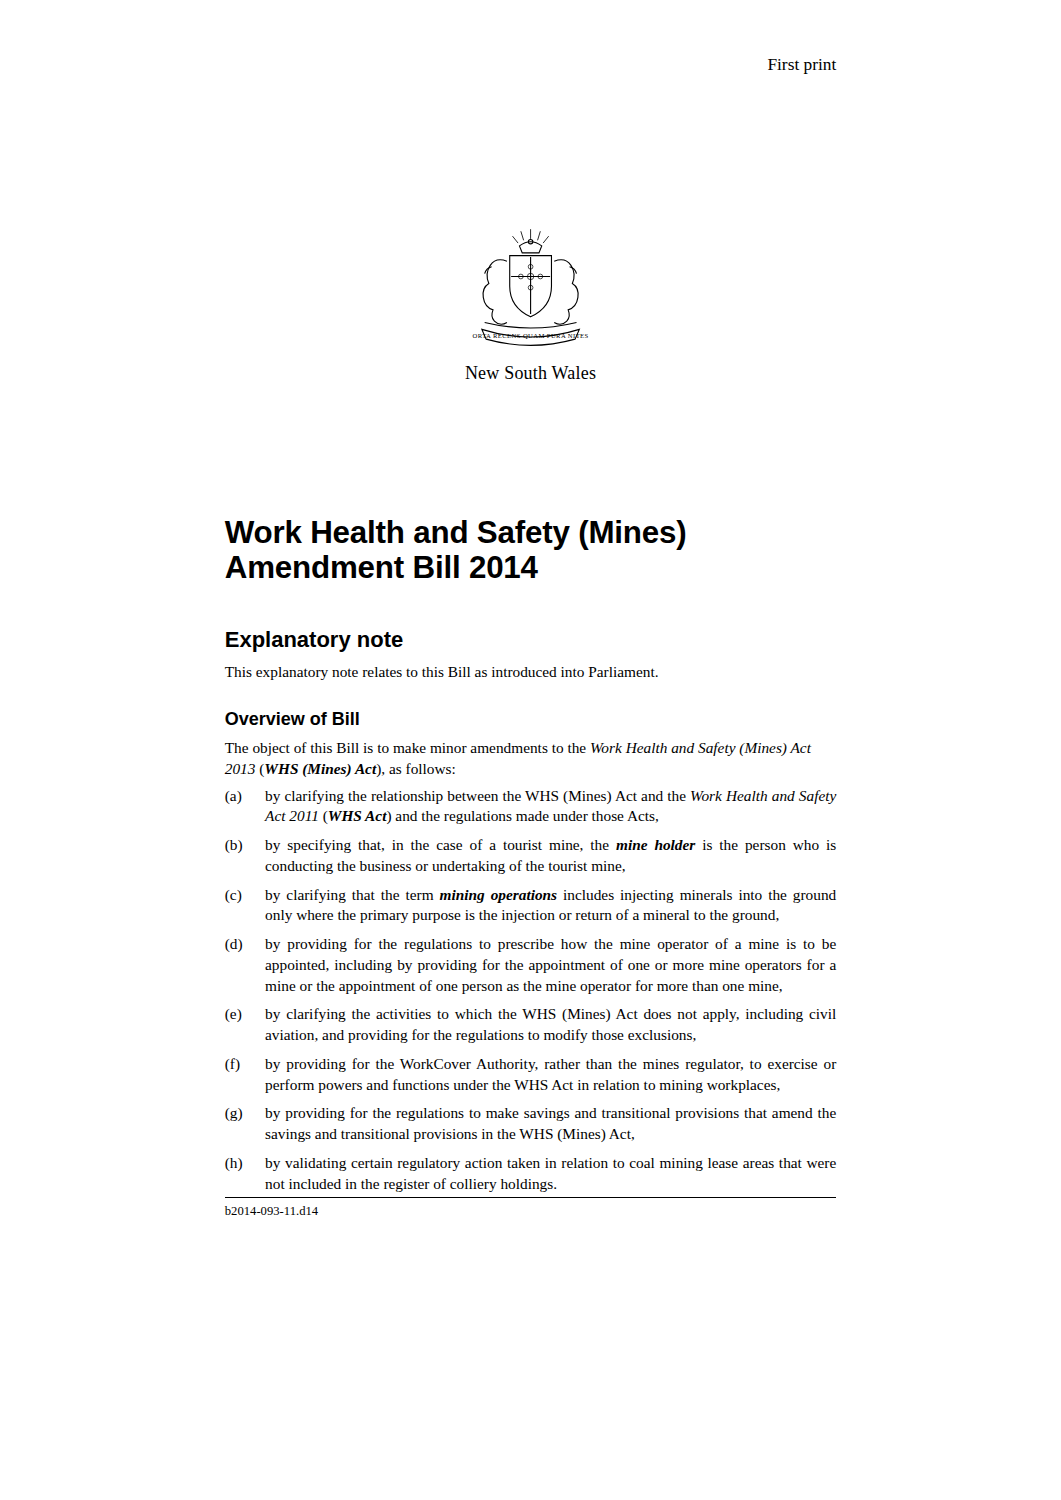First print
ORTA RECENS QUAM PURA NITES
New South Wales
Work Health and Safety (Mines) Amendment Bill 2014
Explanatory note
This explanatory note relates to this Bill as introduced into Parliament.
Overview of Bill
The object of this Bill is to make minor amendments to the Work Health and Safety (Mines) Act 2013 (WHS (Mines) Act), as follows:
(a)
by clarifying the relationship between the WHS (Mines) Act and the Work Health and Safety Act 2011 (WHS Act) and the regulations made under those Acts,
(b)
by specifying that, in the case of a tourist mine, the mine holder is the person who is conducting the business or undertaking of the tourist mine,
(c)
by clarifying that the term mining operations includes injecting minerals into the ground only where the primary purpose is the injection or return of a mineral to the ground,
(d)
by providing for the regulations to prescribe how the mine operator of a mine is to be appointed, including by providing for the appointment of one or more mine operators for a mine or the appointment of one person as the mine operator for more than one mine,
(e)
by clarifying the activities to which the WHS (Mines) Act does not apply, including civil aviation, and providing for the regulations to modify those exclusions,
(f)
by providing for the WorkCover Authority, rather than the mines regulator, to exercise or perform powers and functions under the WHS Act in relation to mining workplaces,
(g)
by providing for the regulations to make savings and transitional provisions that amend the savings and transitional provisions in the WHS (Mines) Act,
(h)
by validating certain regulatory action taken in relation to coal mining lease areas that were not included in the register of colliery holdings.
b2014-093-11.d14